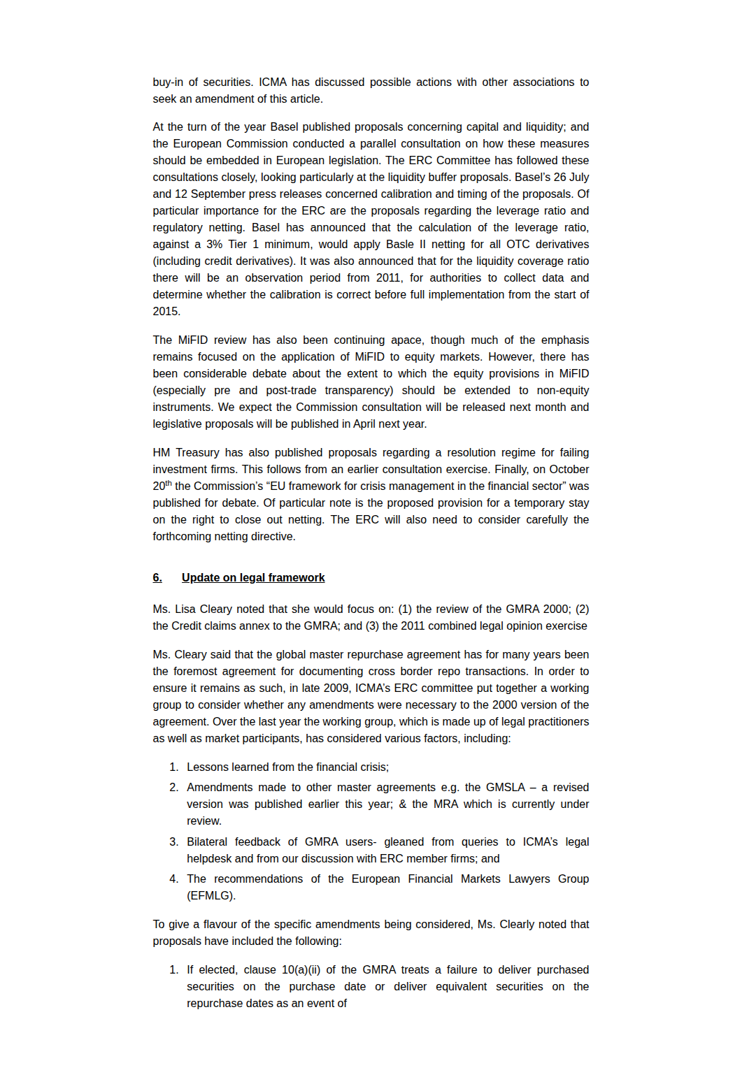buy-in of securities. ICMA has discussed possible actions with other associations to seek an amendment of this article.
At the turn of the year Basel published proposals concerning capital and liquidity; and the European Commission conducted a parallel consultation on how these measures should be embedded in European legislation. The ERC Committee has followed these consultations closely, looking particularly at the liquidity buffer proposals. Basel’s 26 July and 12 September press releases concerned calibration and timing of the proposals. Of particular importance for the ERC are the proposals regarding the leverage ratio and regulatory netting. Basel has announced that the calculation of the leverage ratio, against a 3% Tier 1 minimum, would apply Basle II netting for all OTC derivatives (including credit derivatives). It was also announced that for the liquidity coverage ratio there will be an observation period from 2011, for authorities to collect data and determine whether the calibration is correct before full implementation from the start of 2015.
The MiFID review has also been continuing apace, though much of the emphasis remains focused on the application of MiFID to equity markets. However, there has been considerable debate about the extent to which the equity provisions in MiFID (especially pre and post-trade transparency) should be extended to non-equity instruments. We expect the Commission consultation will be released next month and legislative proposals will be published in April next year.
HM Treasury has also published proposals regarding a resolution regime for failing investment firms. This follows from an earlier consultation exercise. Finally, on October 20th the Commission’s “EU framework for crisis management in the financial sector” was published for debate. Of particular note is the proposed provision for a temporary stay on the right to close out netting. The ERC will also need to consider carefully the forthcoming netting directive.
6. Update on legal framework
Ms. Lisa Cleary noted that she would focus on: (1) the review of the GMRA 2000; (2) the Credit claims annex to the GMRA; and (3) the 2011 combined legal opinion exercise
Ms. Cleary said that the global master repurchase agreement has for many years been the foremost agreement for documenting cross border repo transactions. In order to ensure it remains as such, in late 2009, ICMA’s ERC committee put together a working group to consider whether any amendments were necessary to the 2000 version of the agreement. Over the last year the working group, which is made up of legal practitioners as well as market participants, has considered various factors, including:
Lessons learned from the financial crisis;
Amendments made to other master agreements e.g. the GMSLA – a revised version was published earlier this year; & the MRA which is currently under review.
Bilateral feedback of GMRA users- gleaned from queries to ICMA’s legal helpdesk and from our discussion with ERC member firms; and
The recommendations of the European Financial Markets Lawyers Group (EFMLG).
To give a flavour of the specific amendments being considered, Ms. Clearly noted that proposals have included the following:
If elected, clause 10(a)(ii) of the GMRA treats a failure to deliver purchased securities on the purchase date or deliver equivalent securities on the repurchase dates as an event of